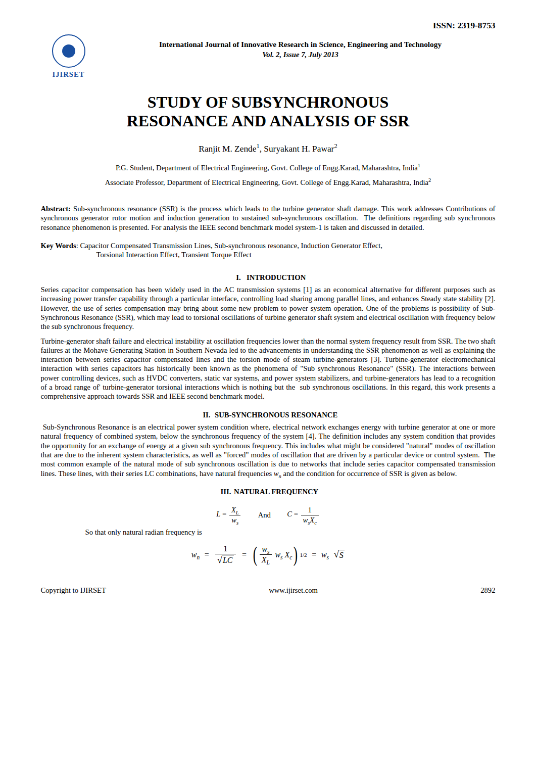ISSN: 2319-8753
IJIRSET
International Journal of Innovative Research in Science, Engineering and Technology
Vol. 2, Issue 7, July 2013
STUDY OF SUBSYNCHRONOUS
RESONANCE AND ANALYSIS OF SSR
Ranjit M. Zende1, Suryakant H. Pawar2
P.G. Student, Department of Electrical Engineering, Govt. College of Engg.Karad, Maharashtra, India1
Associate Professor, Department of Electrical Engineering, Govt. College of Engg.Karad, Maharashtra, India2
Abstract: Sub-synchronous resonance (SSR) is the process which leads to the turbine generator shaft damage. This work addresses Contributions of synchronous generator rotor motion and induction generation to sustained sub-synchronous oscillation. The definitions regarding sub synchronous resonance phenomenon is presented. For analysis the IEEE second benchmark model system-1 is taken and discussed in detailed.
Key Words: Capacitor Compensated Transmission Lines, Sub-synchronous resonance, Induction Generator Effect, Torsional Interaction Effect, Transient Torque Effect
I. INTRODUCTION
Series capacitor compensation has been widely used in the AC transmission systems [1] as an economical alternative for different purposes such as increasing power transfer capability through a particular interface, controlling load sharing among parallel lines, and enhances Steady state stability [2]. However, the use of series compensation may bring about some new problem to power system operation. One of the problems is possibility of Sub-Synchronous Resonance (SSR), which may lead to torsional oscillations of turbine generator shaft system and electrical oscillation with frequency below the sub synchronous frequency.
Turbine-generator shaft failure and electrical instability at oscillation frequencies lower than the normal system frequency result from SSR. The two shaft failures at the Mohave Generating Station in Southern Nevada led to the advancements in understanding the SSR phenomenon as well as explaining the interaction between series capacitor compensated lines and the torsion mode of steam turbine-generators [3]. Turbine-generator electromechanical interaction with series capacitors has historically been known as the phenomena of "Sub synchronous Resonance" (SSR). The interactions between power controlling devices, such as HVDC converters, static var systems, and power system stabilizers, and turbine-generators has lead to a recognition of a broad range of' turbine-generator torsional interactions which is nothing but the sub synchronous oscillations. In this regard, this work presents a comprehensive approach towards SSR and IEEE second benchmark model.
II. SUB-SYNCHRONOUS RESONANCE
Sub-Synchronous Resonance is an electrical power system condition where, electrical network exchanges energy with turbine generator at one or more natural frequency of combined system, below the synchronous frequency of the system [4]. The definition includes any system condition that provides the opportunity for an exchange of energy at a given sub synchronous frequency. This includes what might be considered "natural" modes of oscillation that are due to the inherent system characteristics, as well as "forced" modes of oscillation that are driven by a particular device or control system. The most common example of the natural mode of sub synchronous oscillation is due to networks that include series capacitor compensated transmission lines. These lines, with their series LC combinations, have natural frequencies wn and the condition for occurrence of SSR is given as below.
III. NATURAL FREQUENCY
L = XL ws And C = 1 ws Xc
So that only natural radian frequency is
wn = 1 LC = ( ws XL ws Xc ) 1/2 = ws S
Copyright to IJIRSET
www.ijirset.com
2892